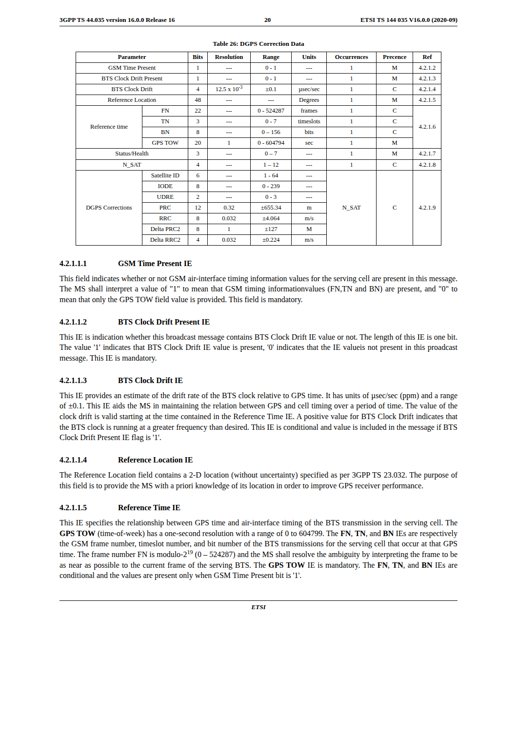3GPP TS 44.035 version 16.0.0 Release 16 20 ETSI TS 144 035 V16.0.0 (2020-09)
Table 26: DGPS Correction Data
| Parameter | Bits | Resolution | Range | Units | Occurrences | Precence | Ref |
| --- | --- | --- | --- | --- | --- | --- | --- |
| GSM Time Present | 1 | --- | 0 - 1 | --- | 1 | M | 4.2.1.2 |
| BTS Clock Drift Present | 1 | --- | 0 - 1 | --- | 1 | M | 4.2.1.3 |
| BTS Clock Drift | 4 | 12.5 x 10 -3 | ±0.1 | µsec/sec | 1 | C | 4.2.1.4 |
| Reference Location | 48 | --- | --- | Degrees | 1 | M | 4.2.1.5 |
| Reference time | FN | 22 | --- | 0 - 524287 | frames | 1 | C | 4.2.1.6 |
| TN | 3 | --- | 0 - 7 | timeslots | 1 | C |
| BN | 8 | --- | 0 – 156 | bits | 1 | C |
| GPS TOW | 20 | 1 | 0 - 604794 | sec | 1 | M |
| Status/Health | 3 | --- | 0 – 7 | --- | 1 | M | 4.2.1.7 |
| N_SAT | 4 | --- | 1 – 12 | --- | 1 | C | 4.2.1.8 |
| DGPS Corrections | Satellite ID | 6 | --- | 1 - 64 | --- | N_SAT | C | 4.2.1.9 |
| IODE | 8 | --- | 0 - 239 | --- |
| UDRE | 2 | --- | 0 - 3 | --- |
| PRC | 12 | 0.32 | ±655.34 | m |
| RRC | 8 | 0.032 | ±4.064 | m/s |
| Delta PRC2 | 8 | 1 | ±127 | M |
| Delta RRC2 | 4 | 0.032 | ±0.224 | m/s |
4.2.1.1.1 GSM Time Present IE
This field indicates whether or not GSM air-interface timing information values for the serving cell are present in this message. The MS shall interpret a value of "1" to mean that GSM timing informationvalues (FN,TN and BN) are present, and "0" to mean that only the GPS TOW field value is provided. This field is mandatory.
4.2.1.1.2 BTS Clock Drift Present IE
This IE is indication whether this broadcast message contains BTS Clock Drift IE value or not. The length of this IE is one bit. The value '1' indicates that BTS Clock Drift IE value is present, '0' indicates that the IE valueis not present in this proadcast message. This IE is mandatory.
4.2.1.1.3 BTS Clock Drift IE
This IE provides an estimate of the drift rate of the BTS clock relative to GPS time. It has units of µsec/sec (ppm) and a range of ±0.1. This IE aids the MS in maintaining the relation between GPS and cell timing over a period of time. The value of the clock drift is valid starting at the time contained in the Reference Time IE. A positive value for BTS Clock Drift indicates that the BTS clock is running at a greater frequency than desired. This IE is conditional and value is included in the message if BTS Clock Drift Present IE flag is '1'.
4.2.1.1.4 Reference Location IE
The Reference Location field contains a 2-D location (without uncertainty) specified as per 3GPP TS 23.032. The purpose of this field is to provide the MS with a priori knowledge of its location in order to improve GPS receiver performance.
4.2.1.1.5 Reference Time IE
This IE specifies the relationship between GPS time and air-interface timing of the BTS transmission in the serving cell. The GPS TOW (time-of-week) has a one-second resolution with a range of 0 to 604799. The FN, TN, and BN IEs are respectively the GSM frame number, timeslot number, and bit number of the BTS transmissions for the serving cell that occur at that GPS time. The frame number FN is modulo-219 (0 – 524287) and the MS shall resolve the ambiguity by interpreting the frame to be as near as possible to the current frame of the serving BTS. The GPS TOW IE is mandatory. The FN, TN, and BN IEs are conditional and the values are present only when GSM Time Present bit is '1'.
ETSI